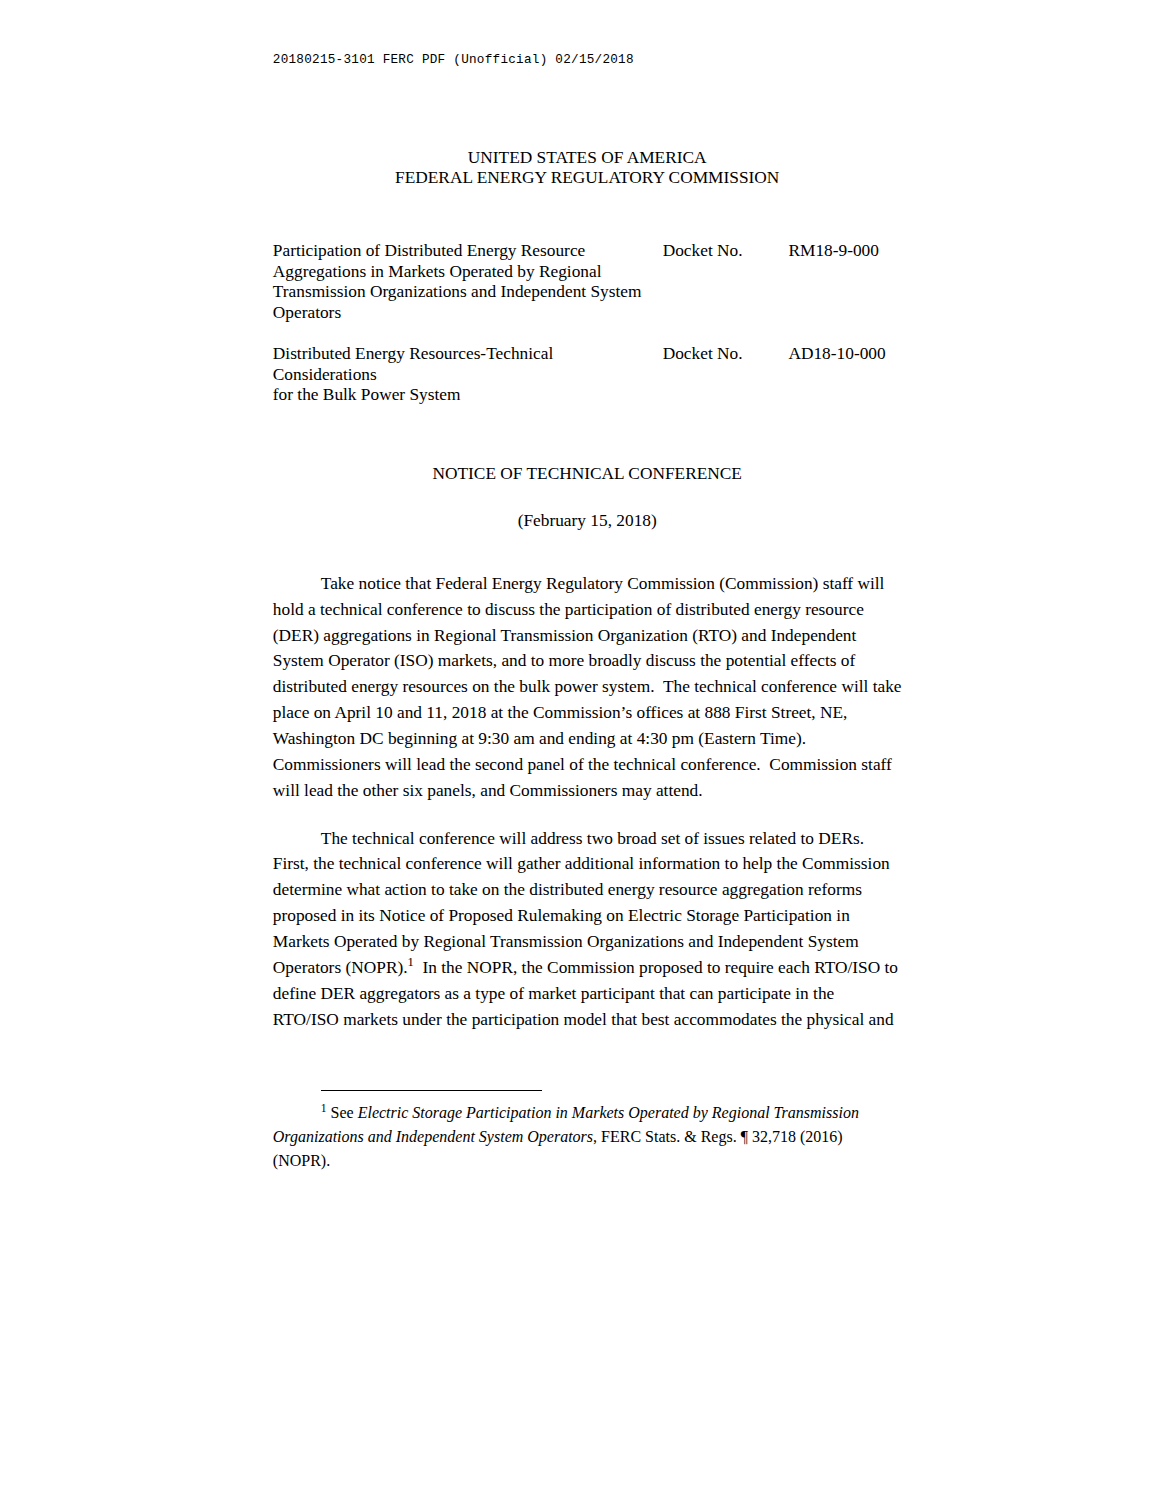20180215-3101 FERC PDF (Unofficial) 02/15/2018
UNITED STATES OF AMERICA
FEDERAL ENERGY REGULATORY COMMISSION
| Participation of Distributed Energy Resource Aggregations in Markets Operated by Regional Transmission Organizations and Independent System Operators | Docket No. | RM18-9-000 |
| Distributed Energy Resources-Technical Considerations for the Bulk Power System | Docket No. | AD18-10-000 |
NOTICE OF TECHNICAL CONFERENCE
(February 15, 2018)
Take notice that Federal Energy Regulatory Commission (Commission) staff will hold a technical conference to discuss the participation of distributed energy resource (DER) aggregations in Regional Transmission Organization (RTO) and Independent System Operator (ISO) markets, and to more broadly discuss the potential effects of distributed energy resources on the bulk power system. The technical conference will take place on April 10 and 11, 2018 at the Commission’s offices at 888 First Street, NE, Washington DC beginning at 9:30 am and ending at 4:30 pm (Eastern Time). Commissioners will lead the second panel of the technical conference. Commission staff will lead the other six panels, and Commissioners may attend.
The technical conference will address two broad set of issues related to DERs. First, the technical conference will gather additional information to help the Commission determine what action to take on the distributed energy resource aggregation reforms proposed in its Notice of Proposed Rulemaking on Electric Storage Participation in Markets Operated by Regional Transmission Organizations and Independent System Operators (NOPR).1 In the NOPR, the Commission proposed to require each RTO/ISO to define DER aggregators as a type of market participant that can participate in the RTO/ISO markets under the participation model that best accommodates the physical and
1 See Electric Storage Participation in Markets Operated by Regional Transmission Organizations and Independent System Operators, FERC Stats. & Regs. ¶ 32,718 (2016) (NOPR).